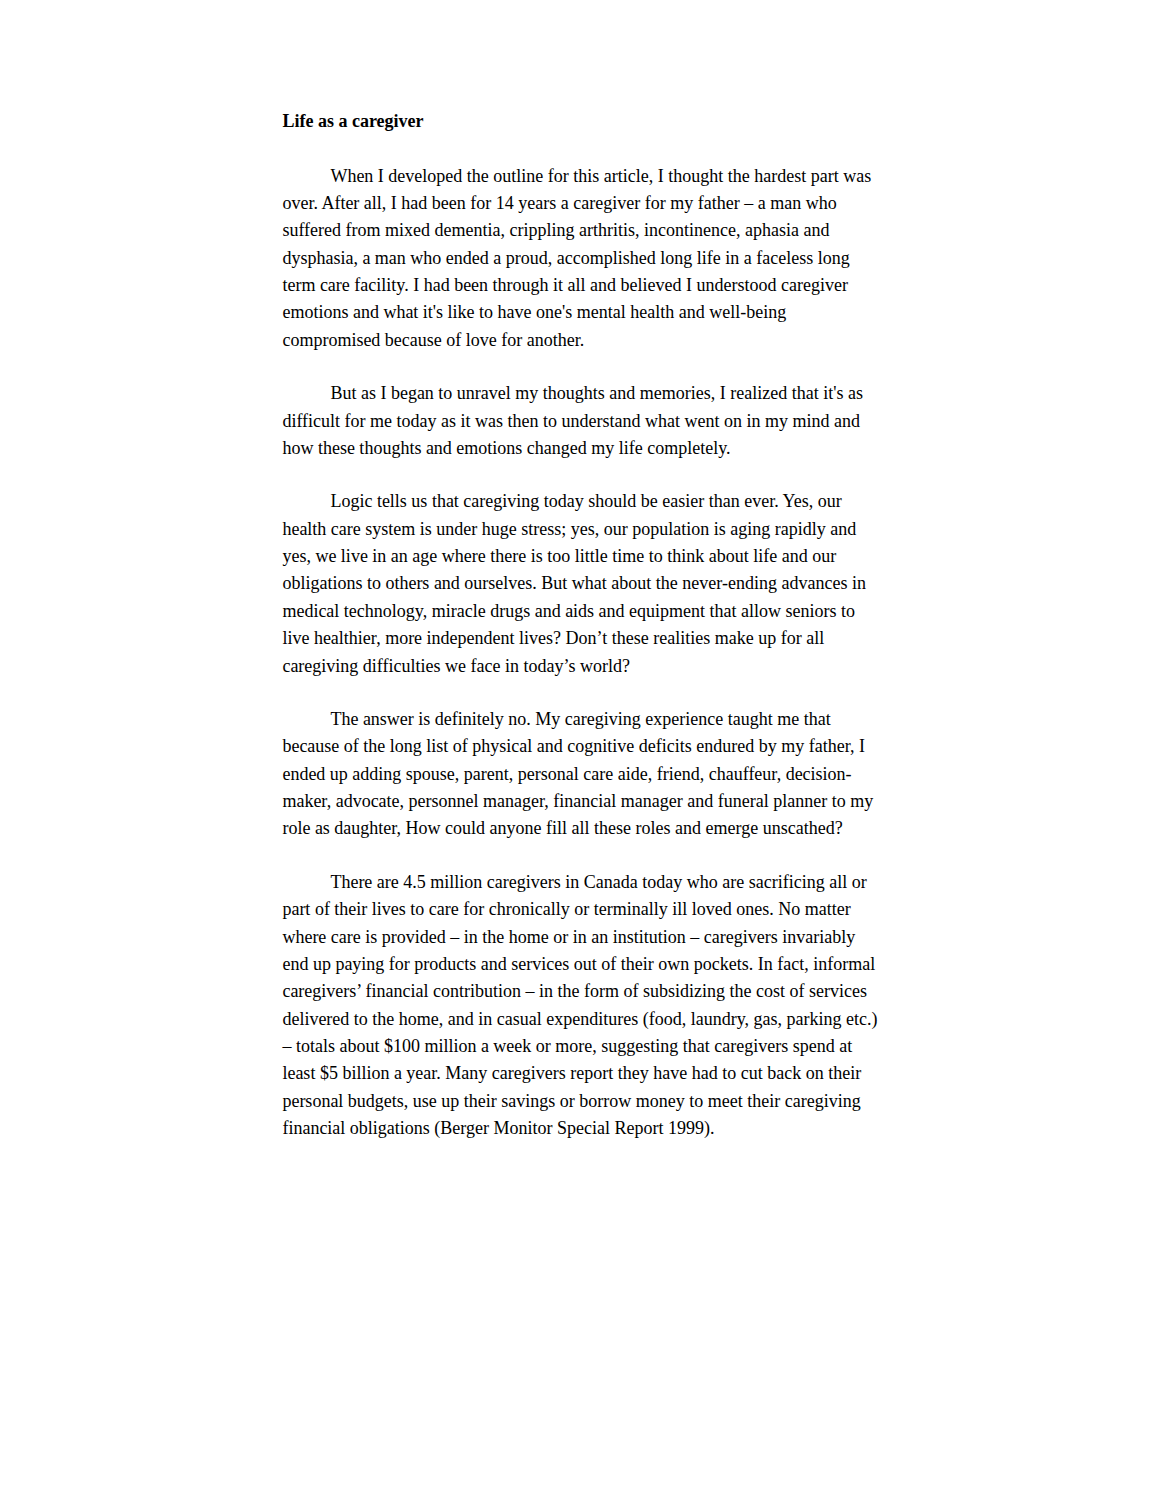Life as a caregiver
When I developed the outline for this article, I thought the hardest part was over. After all, I had been for 14 years a caregiver for my father – a man who suffered from mixed dementia, crippling arthritis, incontinence, aphasia and dysphasia, a man who ended a proud, accomplished long life in a faceless long term care facility. I had been through it all and believed I understood caregiver emotions and what it's like to have one's mental health and well-being compromised because of love for another.
But as I began to unravel my thoughts and memories, I realized that it's as difficult for me today as it was then to understand what went on in my mind and how these thoughts and emotions changed my life completely.
Logic tells us that caregiving today should be easier than ever. Yes, our health care system is under huge stress; yes, our population is aging rapidly and yes, we live in an age where there is too little time to think about life and our obligations to others and ourselves. But what about the never-ending advances in medical technology, miracle drugs and aids and equipment that allow seniors to live healthier, more independent lives? Don’t these realities make up for all caregiving difficulties we face in today’s world?
The answer is definitely no. My caregiving experience taught me that because of the long list of physical and cognitive deficits endured by my father, I ended up adding spouse, parent, personal care aide, friend, chauffeur, decision-maker, advocate, personnel manager, financial manager and funeral planner to my role as daughter, How could anyone fill all these roles and emerge unscathed?
There are 4.5 million caregivers in Canada today who are sacrificing all or part of their lives to care for chronically or terminally ill loved ones. No matter where care is provided – in the home or in an institution – caregivers invariably end up paying for products and services out of their own pockets. In fact, informal caregivers’ financial contribution – in the form of subsidizing the cost of services delivered to the home, and in casual expenditures (food, laundry, gas, parking etc.) – totals about $100 million a week or more, suggesting that caregivers spend at least $5 billion a year. Many caregivers report they have had to cut back on their personal budgets, use up their savings or borrow money to meet their caregiving financial obligations (Berger Monitor Special Report 1999).